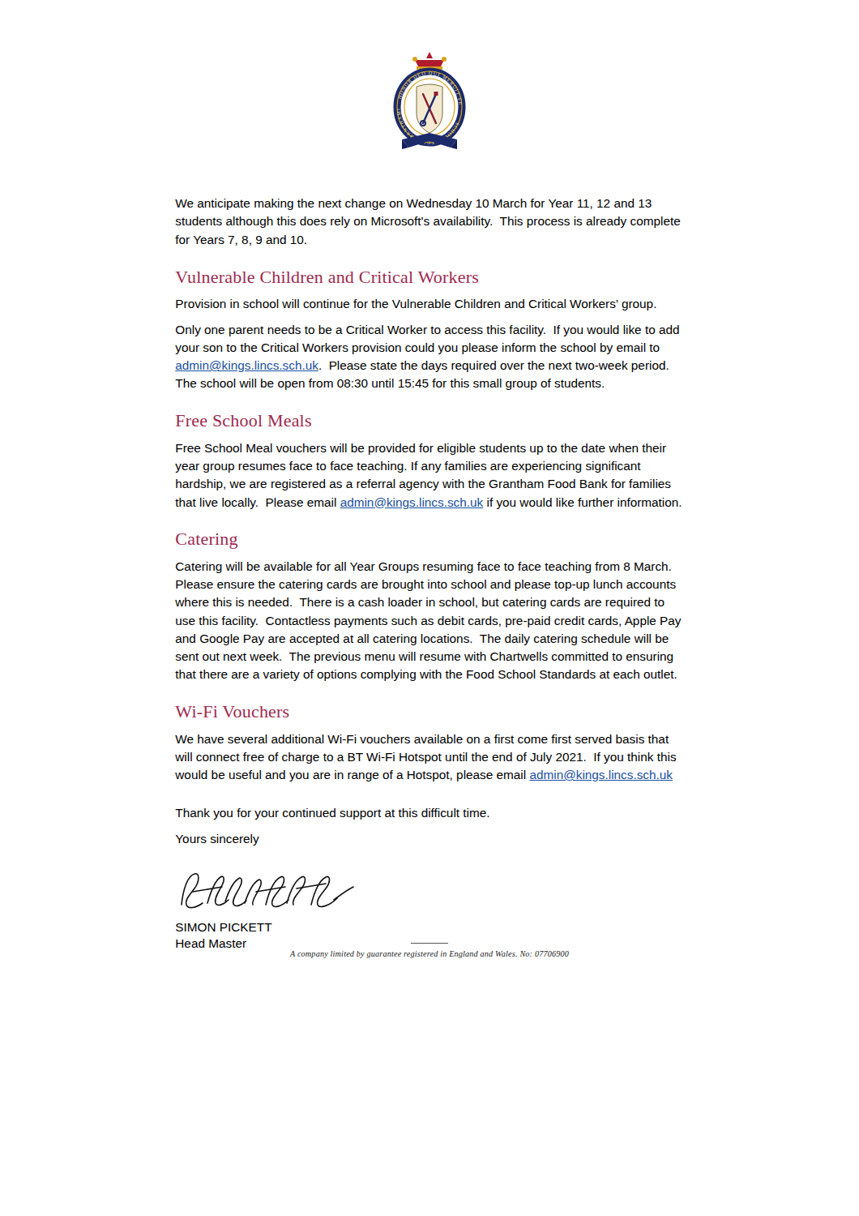HONOR DEO QUI MERUIT FERAT SCHOLA REGIA GRANTHAMIENSIS
We anticipate making the next change on Wednesday 10 March for Year 11, 12 and 13 students although this does rely on Microsoft's availability. This process is already complete for Years 7, 8, 9 and 10.
Vulnerable Children and Critical Workers
Provision in school will continue for the Vulnerable Children and Critical Workers’ group.
Only one parent needs to be a Critical Worker to access this facility. If you would like to add your son to the Critical Workers provision could you please inform the school by email to admin@kings.lincs.sch.uk. Please state the days required over the next two-week period. The school will be open from 08:30 until 15:45 for this small group of students.
Free School Meals
Free School Meal vouchers will be provided for eligible students up to the date when their year group resumes face to face teaching. If any families are experiencing significant hardship, we are registered as a referral agency with the Grantham Food Bank for families that live locally. Please email admin@kings.lincs.sch.uk if you would like further information.
Catering
Catering will be available for all Year Groups resuming face to face teaching from 8 March. Please ensure the catering cards are brought into school and please top-up lunch accounts where this is needed. There is a cash loader in school, but catering cards are required to use this facility. Contactless payments such as debit cards, pre-paid credit cards, Apple Pay and Google Pay are accepted at all catering locations. The daily catering schedule will be sent out next week. The previous menu will resume with Chartwells committed to ensuring that there are a variety of options complying with the Food School Standards at each outlet.
Wi-Fi Vouchers
We have several additional Wi-Fi vouchers available on a first come first served basis that will connect free of charge to a BT Wi-Fi Hotspot until the end of July 2021. If you think this would be useful and you are in range of a Hotspot, please email admin@kings.lincs.sch.uk
Thank you for your continued support at this difficult time.
Yours sincerely
SIMON PICKETT
Head Master
A company limited by guarantee registered in England and Wales. No: 07706900